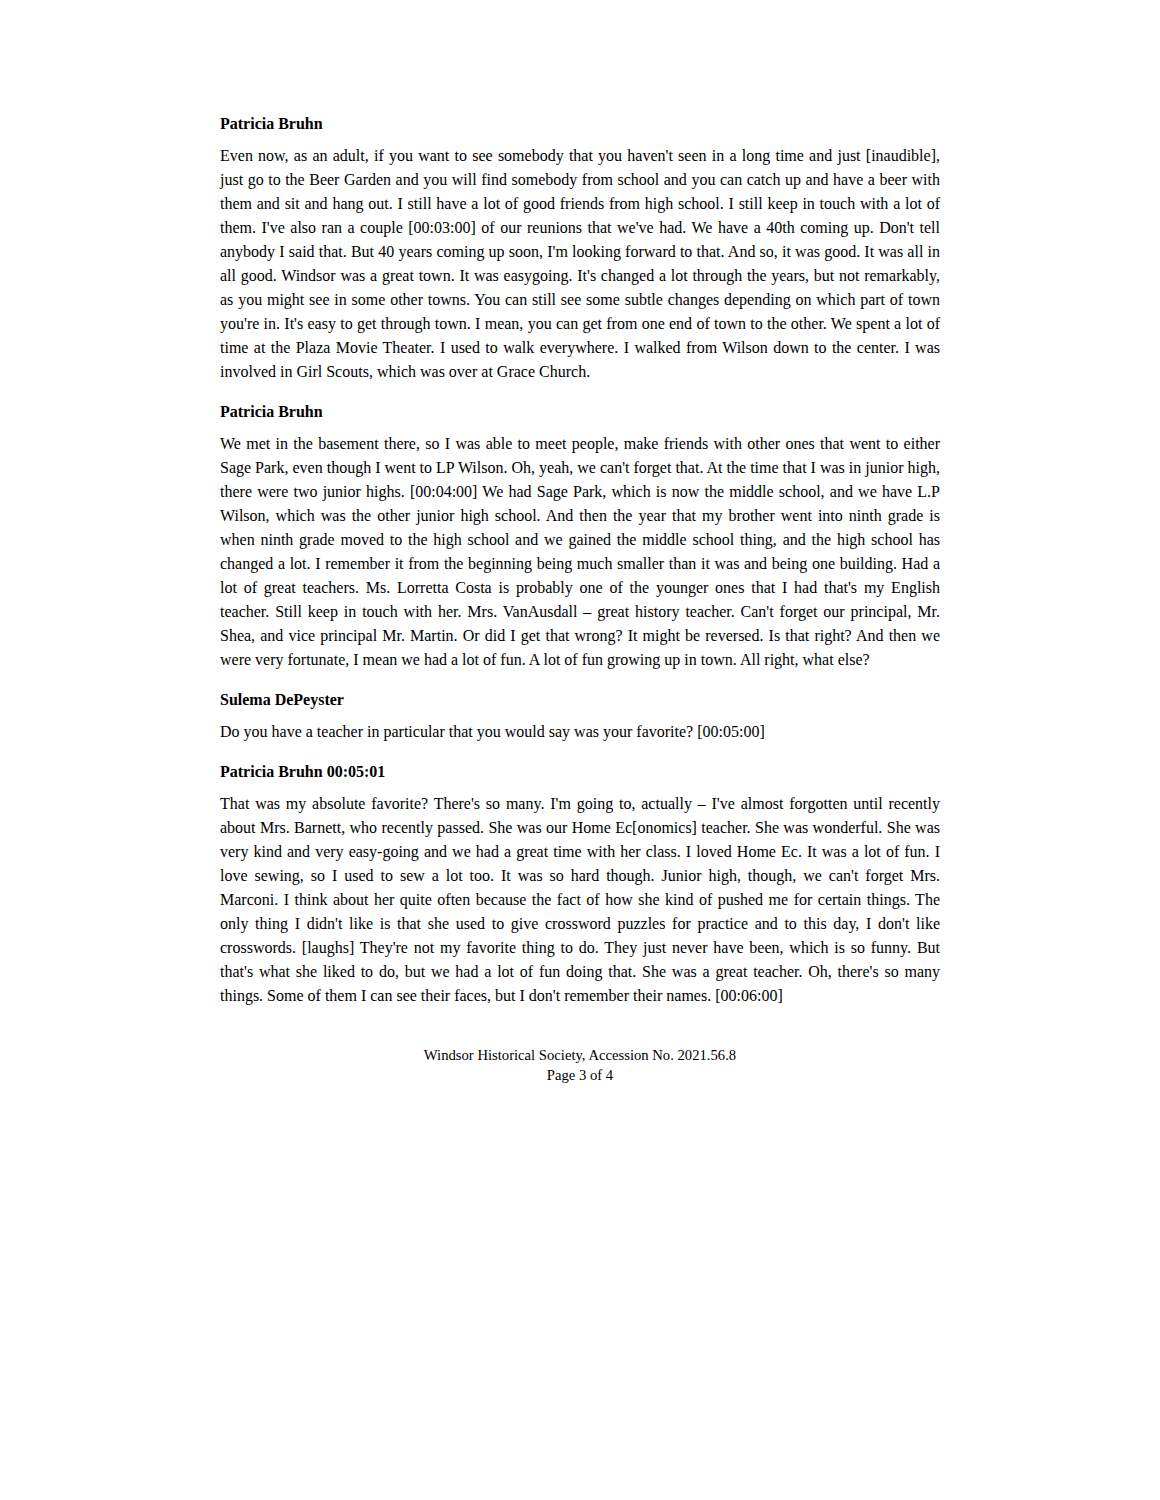Patricia Bruhn
Even now, as an adult, if you want to see somebody that you haven't seen in a long time and just [inaudible], just go to the Beer Garden and you will find somebody from school and you can catch up and have a beer with them and sit and hang out. I still have a lot of good friends from high school. I still keep in touch with a lot of them. I've also ran a couple [00:03:00] of our reunions that we've had. We have a 40th coming up. Don't tell anybody I said that. But 40 years coming up soon, I'm looking forward to that. And so, it was good. It was all in all good. Windsor was a great town. It was easygoing. It's changed a lot through the years, but not remarkably, as you might see in some other towns. You can still see some subtle changes depending on which part of town you're in. It's easy to get through town. I mean, you can get from one end of town to the other. We spent a lot of time at the Plaza Movie Theater. I used to walk everywhere. I walked from Wilson down to the center. I was involved in Girl Scouts, which was over at Grace Church.
Patricia Bruhn
We met in the basement there, so I was able to meet people, make friends with other ones that went to either Sage Park, even though I went to LP Wilson. Oh, yeah, we can't forget that. At the time that I was in junior high, there were two junior highs. [00:04:00] We had Sage Park, which is now the middle school, and we have L.P Wilson, which was the other junior high school. And then the year that my brother went into ninth grade is when ninth grade moved to the high school and we gained the middle school thing, and the high school has changed a lot. I remember it from the beginning being much smaller than it was and being one building. Had a lot of great teachers. Ms. Lorretta Costa is probably one of the younger ones that I had that's my English teacher. Still keep in touch with her. Mrs. VanAusdall – great history teacher. Can't forget our principal, Mr. Shea, and vice principal Mr. Martin. Or did I get that wrong? It might be reversed. Is that right? And then we were very fortunate, I mean we had a lot of fun. A lot of fun growing up in town. All right, what else?
Sulema DePeyster
Do you have a teacher in particular that you would say was your favorite? [00:05:00]
Patricia Bruhn 00:05:01
That was my absolute favorite? There's so many. I'm going to, actually – I've almost forgotten until recently about Mrs. Barnett, who recently passed. She was our Home Ec[onomics] teacher. She was wonderful. She was very kind and very easy-going and we had a great time with her class. I loved Home Ec. It was a lot of fun. I love sewing, so I used to sew a lot too. It was so hard though. Junior high, though, we can't forget Mrs. Marconi. I think about her quite often because the fact of how she kind of pushed me for certain things. The only thing I didn't like is that she used to give crossword puzzles for practice and to this day, I don't like crosswords. [laughs] They're not my favorite thing to do. They just never have been, which is so funny. But that's what she liked to do, but we had a lot of fun doing that. She was a great teacher. Oh, there's so many things. Some of them I can see their faces, but I don't remember their names. [00:06:00]
Windsor Historical Society, Accession No. 2021.56.8
Page 3 of 4